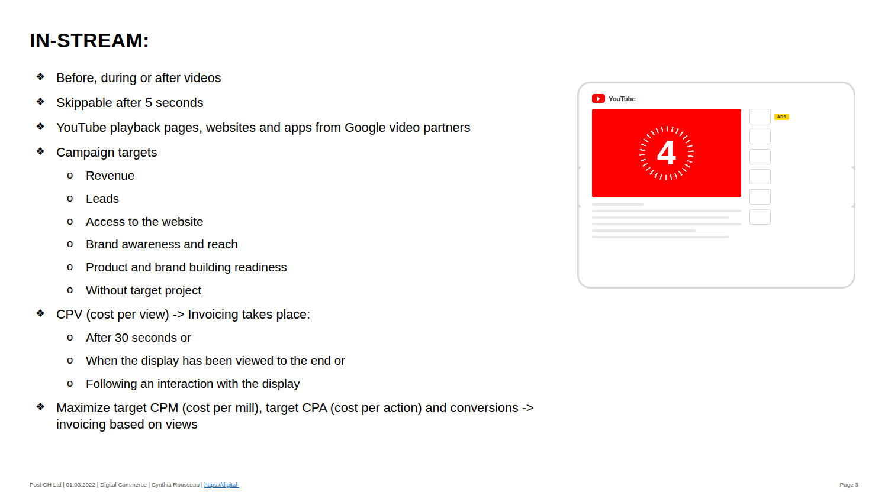IN-STREAM:
Before, during or after videos
Skippable after 5 seconds
YouTube playback pages, websites and apps from Google video partners
Campaign targets
Revenue
Leads
Access to the website
Brand awareness and reach
Product and brand building readiness
Without target project
CPV (cost per view) -> Invoicing takes place:
After 30 seconds or
When the display has been viewed to the end or
Following an interaction with the display
Maximize target CPM (cost per mill), target CPA (cost per action) and conversions -> invoicing based on views
YouTube
4
ADS
Post CH Ltd | 01.03.2022 | Digital Commerce | Cynthia Rousseau | https://digital- Page 3